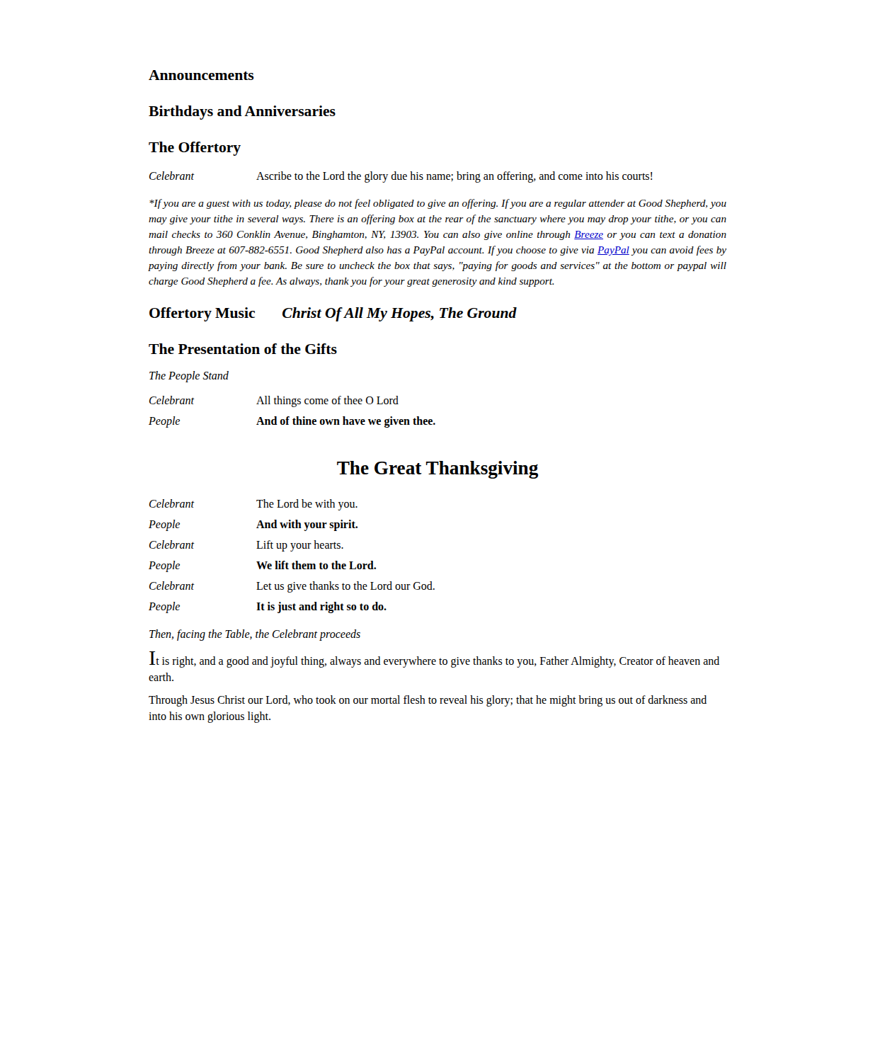Announcements
Birthdays and Anniversaries
The Offertory
| Celebrant | Ascribe to the Lord the glory due his name; bring an offering, and come into his courts! |
*If you are a guest with us today, please do not feel obligated to give an offering. If you are a regular attender at Good Shepherd, you may give your tithe in several ways. There is an offering box at the rear of the sanctuary where you may drop your tithe, or you can mail checks to 360 Conklin Avenue, Binghamton, NY, 13903. You can also give online through Breeze or you can text a donation through Breeze at 607-882-6551. Good Shepherd also has a PayPal account. If you choose to give via PayPal you can avoid fees by paying directly from your bank. Be sure to uncheck the box that says, "paying for goods and services" at the bottom or paypal will charge Good Shepherd a fee. As always, thank you for your great generosity and kind support.
Offertory Music Christ Of All My Hopes, The Ground
The Presentation of the Gifts
The People Stand
| Celebrant | All things come of thee O Lord |
| People | And of thine own have we given thee. |
The Great Thanksgiving
| Celebrant | The Lord be with you. |
| People | And with your spirit. |
| Celebrant | Lift up your hearts. |
| People | We lift them to the Lord. |
| Celebrant | Let us give thanks to the Lord our God. |
| People | It is just and right so to do. |
Then, facing the Table, the Celebrant proceeds
It is right, and a good and joyful thing, always and everywhere to give thanks to you, Father Almighty, Creator of heaven and earth.
Through Jesus Christ our Lord, who took on our mortal flesh to reveal his glory; that he might bring us out of darkness and into his own glorious light.